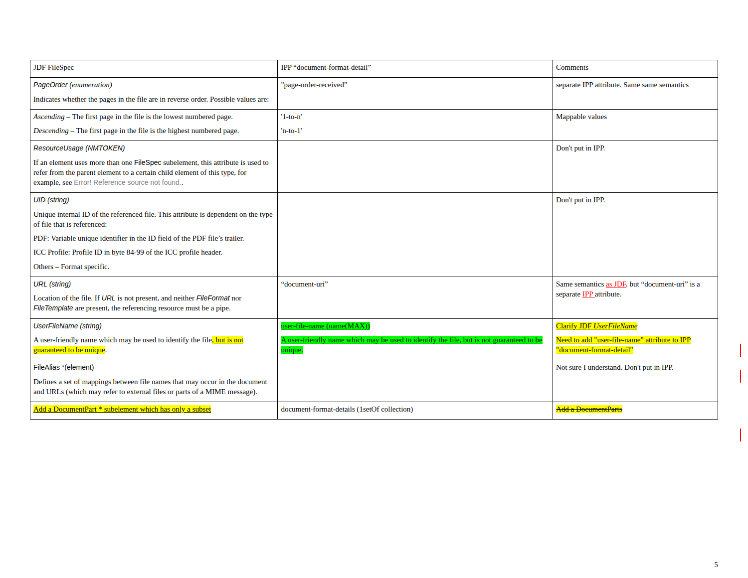| JDF FileSpec | IPP “document-format-detail” | Comments |
| PageOrder ( enumeration) Indicates whether the pages in the file are in reverse order. Possible values are: | "page-order-received" | separate IPP attribute. Same same semantics |
| Ascending – The first page in the file is the lowest numbered page. Descending – The first page in the file is the highest numbered page. | '1-to-n' 'n-to-1' | Mappable values |
| ResourceUsage (NMTOKEN) If an element uses more than one FileSpec subelement, this attribute is used to refer from the parent element to a certain child element of this type, for example, see Error! Reference source not found. . | | Don't put in IPP. |
| UID (string) Unique internal ID of the referenced file. This attribute is dependent on the type of file that is referenced: PDF: Variable unique identifier in the ID field of the PDF file’s trailer. ICC Profile: Profile ID in byte 84-99 of the ICC profile header. Others – Format specific. | | Don't put in IPP. |
| URL (string) Location of the file. If URL is not present, and neither FileFormat nor FileTemplate are present, the referencing resource must be a pipe. | “document-uri” | Same semantics as JDF , but “document-uri” is a separate IPP attribute. |
| UserFileName (string) A user-friendly name which may be used to identify the file , but is not guaranteed to be unique . | user-file-name (name(MAX)) A user-friendly name which may be used to identify the file, but is not guaranteed to be unique. | Clarify JDF UserFileName Need to add "user-file-name" attribute to IPP "document-format-detail" |
| FileAlias *(element) Defines a set of mappings between file names that may occur in the document and URLs (which may refer to external files or parts of a MIME message). | | Not sure I understand. Don't put in IPP. |
| Add a DocumentPart * subelement which has only a subset | document-format-details (1setOf collection) | Add a DocumentParts |
5